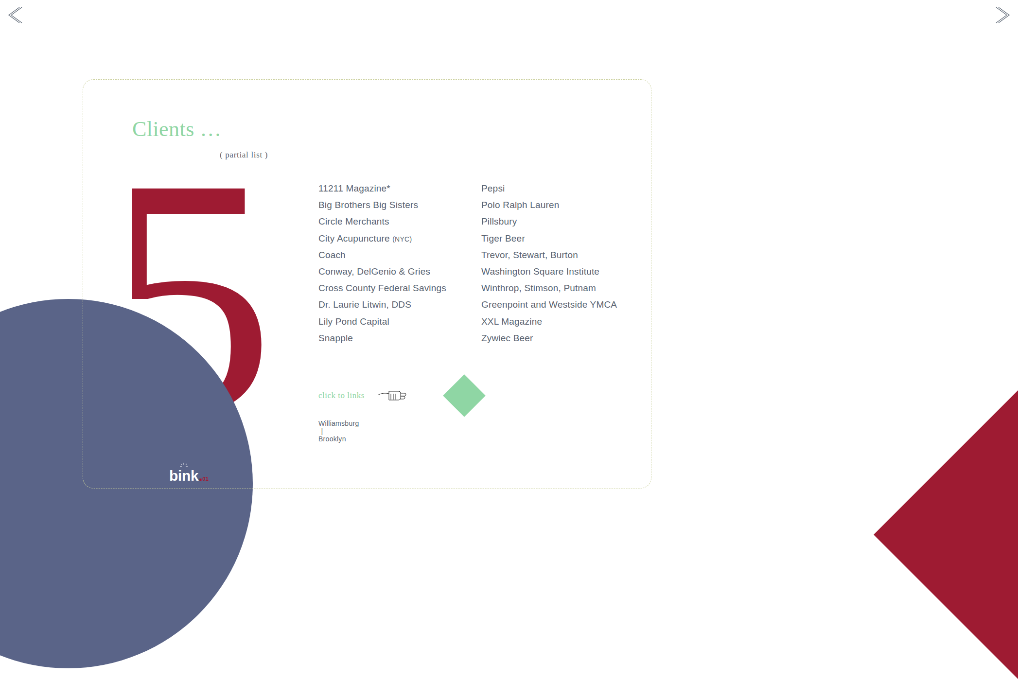5
Clients …
( partial list )
11211 Magazine*
Big Brothers Big Sisters
Circle Merchants
City Acupuncture (NYC)
Coach
Conway, DelGenio & Gries
Cross County Federal Savings
Dr. Laurie Litwin, DDS
Lily Pond Capital
Snapple
Pepsi
Polo Ralph Lauren
Pillsbury
Tiger Beer
Trevor, Stewart, Burton
Washington Square Institute
Winthrop, Stimson, Putnam
Greenpoint and Westside YMCA
XXL Magazine
Zywiec Beer
click to links
Williamsburg | Brooklyn
bink. 01